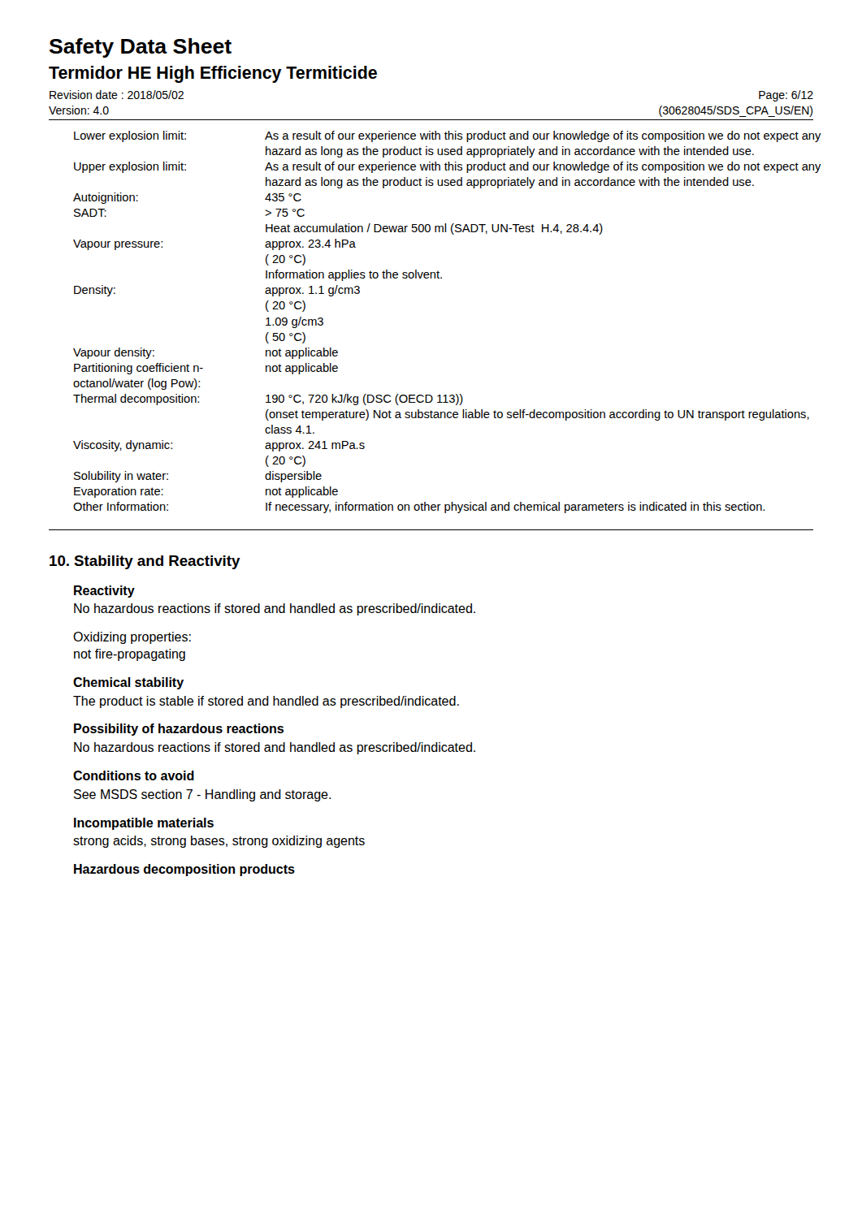Safety Data Sheet
Termidor HE High Efficiency Termiticide
Revision date : 2018/05/02
Version: 4.0
Page: 6/12
(30628045/SDS_CPA_US/EN)
| Lower explosion limit: | As a result of our experience with this product and our knowledge of its composition we do not expect any hazard as long as the product is used appropriately and in accordance with the intended use. |
| Upper explosion limit: | As a result of our experience with this product and our knowledge of its composition we do not expect any hazard as long as the product is used appropriately and in accordance with the intended use. |
| Autoignition: | 435 °C |
| SADT: | > 75 °C Heat accumulation / Dewar 500 ml (SADT, UN-Test H.4, 28.4.4) |
| Vapour pressure: | approx. 23.4 hPa ( 20 °C) Information applies to the solvent. |
| Density: | approx. 1.1 g/cm3 ( 20 °C) 1.09 g/cm3 ( 50 °C) |
| Vapour density: | not applicable |
| Partitioning coefficient n-octanol/water (log Pow): | not applicable |
| Thermal decomposition: | 190 °C, 720 kJ/kg (DSC (OECD 113)) (onset temperature) Not a substance liable to self-decomposition according to UN transport regulations, class 4.1. |
| Viscosity, dynamic: | approx. 241 mPa.s ( 20 °C) |
| Solubility in water: | dispersible |
| Evaporation rate: | not applicable |
| Other Information: | If necessary, information on other physical and chemical parameters is indicated in this section. |
10. Stability and Reactivity
Reactivity
No hazardous reactions if stored and handled as prescribed/indicated.
Oxidizing properties:
not fire-propagating
Chemical stability
The product is stable if stored and handled as prescribed/indicated.
Possibility of hazardous reactions
No hazardous reactions if stored and handled as prescribed/indicated.
Conditions to avoid
See MSDS section 7 - Handling and storage.
Incompatible materials
strong acids, strong bases, strong oxidizing agents
Hazardous decomposition products